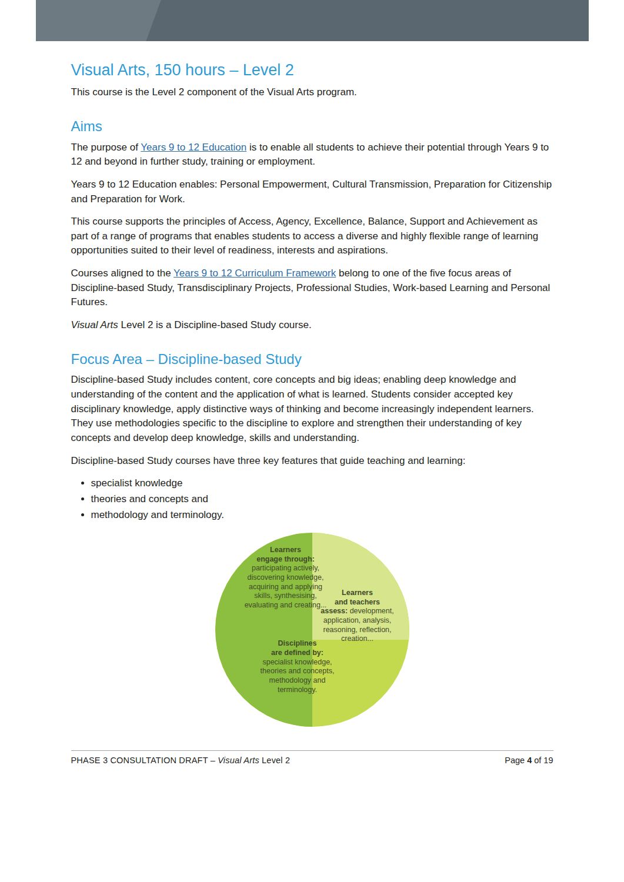Visual Arts, 150 hours – Level 2
This course is the Level 2 component of the Visual Arts program.
Aims
The purpose of Years 9 to 12 Education is to enable all students to achieve their potential through Years 9 to 12 and beyond in further study, training or employment.
Years 9 to 12 Education enables: Personal Empowerment, Cultural Transmission, Preparation for Citizenship and Preparation for Work.
This course supports the principles of Access, Agency, Excellence, Balance, Support and Achievement as part of a range of programs that enables students to access a diverse and highly flexible range of learning opportunities suited to their level of readiness, interests and aspirations.
Courses aligned to the Years 9 to 12 Curriculum Framework belong to one of the five focus areas of Discipline-based Study, Transdisciplinary Projects, Professional Studies, Work-based Learning and Personal Futures.
Visual Arts Level 2 is a Discipline-based Study course.
Focus Area – Discipline-based Study
Discipline-based Study includes content, core concepts and big ideas; enabling deep knowledge and understanding of the content and the application of what is learned. Students consider accepted key disciplinary knowledge, apply distinctive ways of thinking and become increasingly independent learners. They use methodologies specific to the discipline to explore and strengthen their understanding of key concepts and develop deep knowledge, skills and understanding.
Discipline-based Study courses have three key features that guide teaching and learning:
specialist knowledge
theories and concepts and
methodology and terminology.
Learners
engage through:
participating actively,
discovering knowledge,
acquiring and applying
skills, synthesising,
evaluating and creating...
Learners
and teachers
assess: development,
application, analysis,
reasoning, reflection,
creation...
Disciplines
are defined by:
specialist knowledge,
theories and concepts,
methodology and
terminology.
PHASE 3 CONSULTATION DRAFT – Visual Arts Level 2
Page 4 of 19